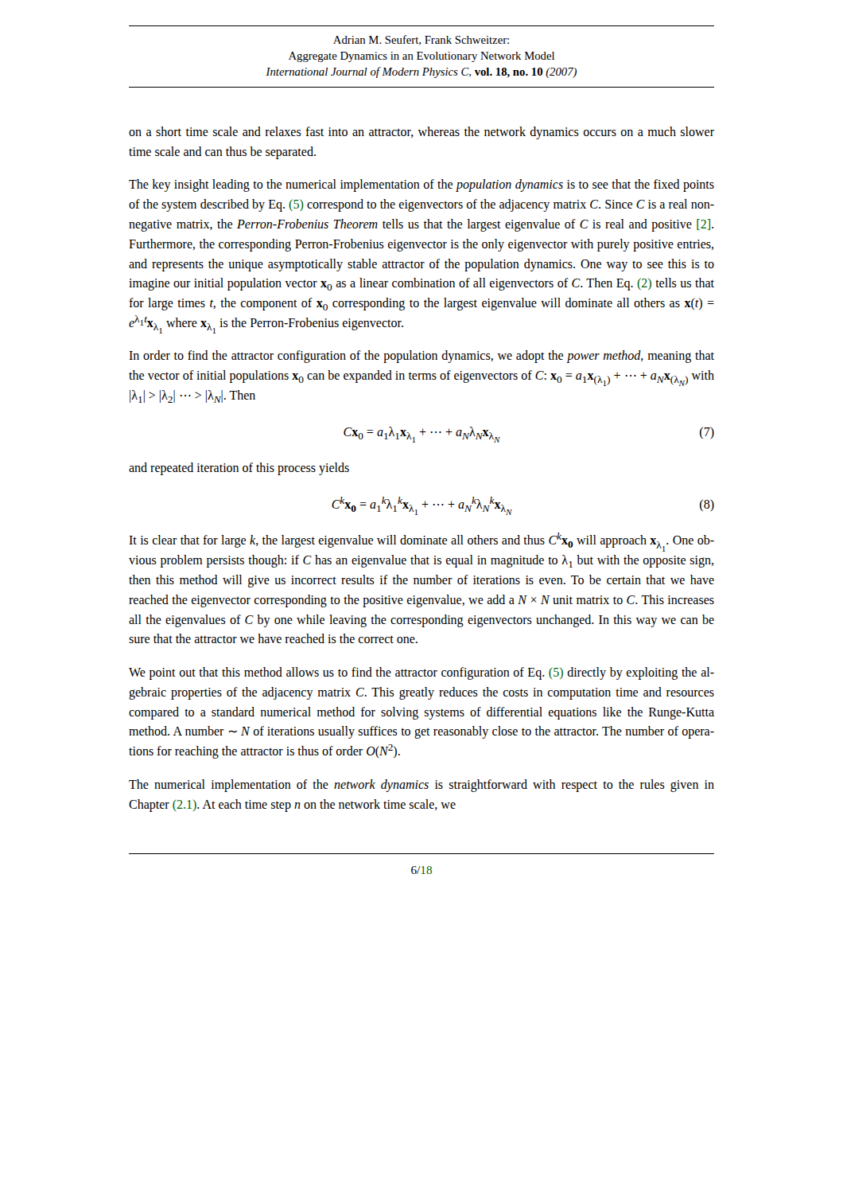Adrian M. Seufert, Frank Schweitzer:
Aggregate Dynamics in an Evolutionary Network Model
International Journal of Modern Physics C, vol. 18, no. 10 (2007)
on a short time scale and relaxes fast into an attractor, whereas the network dynamics occurs on a much slower time scale and can thus be separated.
The key insight leading to the numerical implementation of the population dynamics is to see that the fixed points of the system described by Eq. (5) correspond to the eigenvectors of the adjacency matrix C. Since C is a real non-negative matrix, the Perron-Frobenius Theorem tells us that the largest eigenvalue of C is real and positive [2]. Furthermore, the corresponding Perron-Frobenius eigenvector is the only eigenvector with purely positive entries, and represents the unique asymptotically stable attractor of the population dynamics. One way to see this is to imagine our initial population vector x0 as a linear combination of all eigenvectors of C. Then Eq. (2) tells us that for large times t, the component of x0 corresponding to the largest eigenvalue will dominate all others as x(t) = eλ1txλ1 where xλ1 is the Perron-Frobenius eigenvector.
In order to find the attractor configuration of the population dynamics, we adopt the power method, meaning that the vector of initial populations x0 can be expanded in terms of eigenvectors of C: x0 = a1x(λ1) + ⋯ + aNx(λN) with |λ1| > |λ2| ⋯ > |λN|. Then
Cx0 = a1λ1xλ1 + ⋯ + aNλNxλN (7)
and repeated iteration of this process yields
Ckx0 = a1kλ1kxλ1 + ⋯ + aNkλNkxλN (8)
It is clear that for large k, the largest eigenvalue will dominate all others and thus Ckx0 will approach xλ1. One obvious problem persists though: if C has an eigenvalue that is equal in magnitude to λ1 but with the opposite sign, then this method will give us incorrect results if the number of iterations is even. To be certain that we have reached the eigenvector corresponding to the positive eigenvalue, we add a N × N unit matrix to C. This increases all the eigenvalues of C by one while leaving the corresponding eigenvectors unchanged. In this way we can be sure that the attractor we have reached is the correct one.
We point out that this method allows us to find the attractor configuration of Eq. (5) directly by exploiting the algebraic properties of the adjacency matrix C. This greatly reduces the costs in computation time and resources compared to a standard numerical method for solving systems of differential equations like the Runge-Kutta method. A number ∼ N of iterations usually suffices to get reasonably close to the attractor. The number of operations for reaching the attractor is thus of order O(N2).
The numerical implementation of the network dynamics is straightforward with respect to the rules given in Chapter (2.1). At each time step n on the network time scale, we
6/18